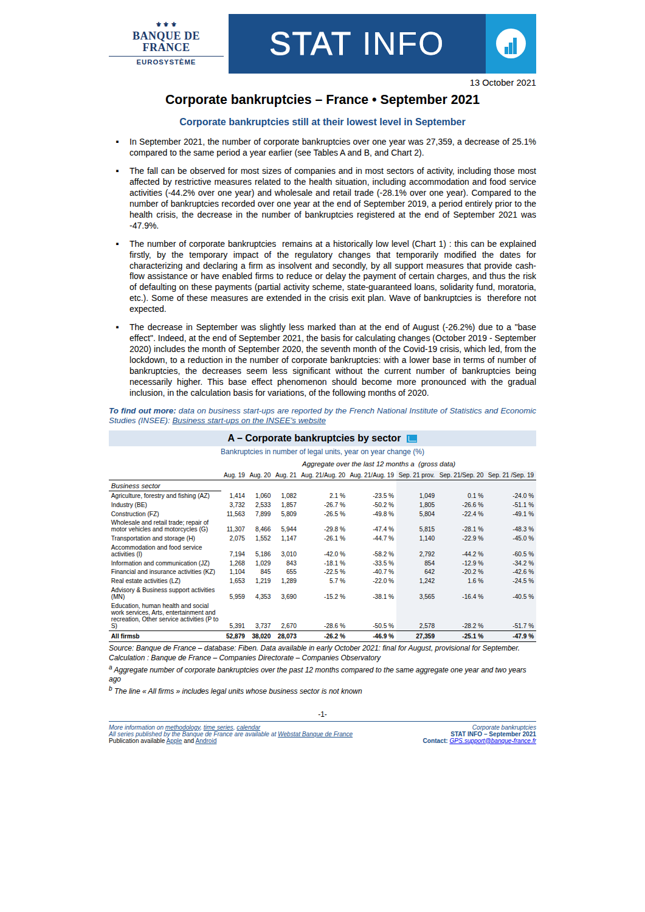⚜ ⚜ ⚜ BANQUE DE FRANCE
EUROSYSTÈME
STAT INFO
13 October 2021
Corporate bankruptcies – France • September 2021
Corporate bankruptcies still at their lowest level in September
In September 2021, the number of corporate bankruptcies over one year was 27,359, a decrease of 25.1% compared to the same period a year earlier (see Tables A and B, and Chart 2).
The fall can be observed for most sizes of companies and in most sectors of activity, including those most affected by restrictive measures related to the health situation, including accommodation and food service activities (-44.2% over one year) and wholesale and retail trade (-28.1% over one year). Compared to the number of bankruptcies recorded over one year at the end of September 2019, a period entirely prior to the health crisis, the decrease in the number of bankruptcies registered at the end of September 2021 was -47.9%.
The number of corporate bankruptcies remains at a historically low level (Chart 1) : this can be explained firstly, by the temporary impact of the regulatory changes that temporarily modified the dates for characterizing and declaring a firm as insolvent and secondly, by all support measures that provide cash-flow assistance or have enabled firms to reduce or delay the payment of certain charges, and thus the risk of defaulting on these payments (partial activity scheme, state-guaranteed loans, solidarity fund, moratoria, etc.). Some of these measures are extended in the crisis exit plan. Wave of bankruptcies is therefore not expected.
The decrease in September was slightly less marked than at the end of August (-26.2%) due to a "base effect". Indeed, at the end of September 2021, the basis for calculating changes (October 2019 - September 2020) includes the month of September 2020, the seventh month of the Covid-19 crisis, which led, from the lockdown, to a reduction in the number of corporate bankruptcies: with a lower base in terms of number of bankruptcies, the decreases seem less significant without the current number of bankruptcies being necessarily higher. This base effect phenomenon should become more pronounced with the gradual inclusion, in the calculation basis for variations, of the following months of 2020.
To find out more: data on business start-ups are reported by the French National Institute of Statistics and Economic Studies (INSEE): Business start-ups on the INSEE’s website
A – Corporate bankruptcies by sector
Bankruptcies in number of legal units, year on year change (%)
| | Aggregate over the last 12 months a (gross data) |
| --- | --- |
| | Aug. 19 | Aug. 20 | Aug. 21 | Aug. 21/Aug. 20 | Aug. 21/Aug. 19 | Sep. 21 prov. | Sep. 21/Sep. 20 | Sep. 21 /Sep. 19 |
| Business sector | | |
| Agriculture, forestry and fishing (AZ) | 1,414 | 1,060 | 1,082 | 2.1 % | -23.5 % | 1,049 | 0.1 % | -24.0 % |
| Industry (BE) | 3,732 | 2,533 | 1,857 | -26.7 % | -50.2 % | 1,805 | -26.6 % | -51.1 % |
| Construction (FZ) | 11,563 | 7,899 | 5,809 | -26.5 % | -49.8 % | 5,804 | -22.4 % | -49.1 % |
| Wholesale and retail trade; repair of motor vehicles and motorcycles (G) | 11,307 | 8,466 | 5,944 | -29.8 % | -47.4 % | 5,815 | -28.1 % | -48.3 % |
| Transportation and storage (H) | 2,075 | 1,552 | 1,147 | -26.1 % | -44.7 % | 1,140 | -22.9 % | -45.0 % |
| Accommodation and food service activities (I) | 7,194 | 5,186 | 3,010 | -42.0 % | -58.2 % | 2,792 | -44.2 % | -60.5 % |
| Information and communication (JZ) | 1,268 | 1,029 | 843 | -18.1 % | -33.5 % | 854 | -12.9 % | -34.2 % |
| Financial and insurance activities (KZ) | 1,104 | 845 | 655 | -22.5 % | -40.7 % | 642 | -20.2 % | -42.6 % |
| Real estate activities (LZ) | 1,653 | 1,219 | 1,289 | 5.7 % | -22.0 % | 1,242 | 1.6 % | -24.5 % |
| Advisory & Business support activities (MN) | 5,959 | 4,353 | 3,690 | -15.2 % | -38.1 % | 3,565 | -16.4 % | -40.5 % |
| Education, human health and social work services, Arts, entertainment and recreation, Other service activities (P to S) | 5,391 | 3,737 | 2,670 | -28.6 % | -50.5 % | 2,578 | -28.2 % | -51.7 % |
| All firms b | 52,879 | 38,020 | 28,073 | -26.2 % | -46.9 % | 27,359 | -25.1 % | -47.9 % |
Source: Banque de France – database: Fiben. Data available in early October 2021: final for August, provisional for September.
Calculation : Banque de France – Companies Directorate – Companies Observatory
a Aggregate number of corporate bankruptcies over the past 12 months compared to the same aggregate one year and two years ago
b The line « All firms » includes legal units whose business sector is not known
-1-
More information on methodology, time series, calendar
All series published by the Banque de France are available at Webstat Banque de France
Publication available Apple and Android
Corporate bankruptcies
STAT INFO – September 2021
Contact: GPS.support@banque-france.fr